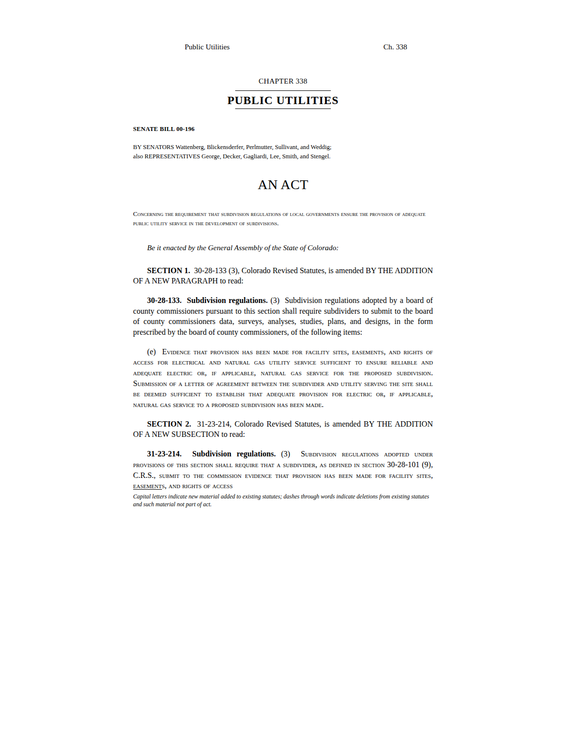Public Utilities Ch. 338
CHAPTER 338
PUBLIC UTILITIES
SENATE BILL 00-196
BY SENATORS Wattenberg, Blickensderfer, Perlmutter, Sullivant, and Weddig;
also REPRESENTATIVES George, Decker, Gagliardi, Lee, Smith, and Stengel.
AN ACT
Concerning the requirement that subdivision regulations of local governments ensure the provision of adequate public utility service in the development of subdivisions.
Be it enacted by the General Assembly of the State of Colorado:
SECTION 1. 30-28-133 (3), Colorado Revised Statutes, is amended BY THE ADDITION OF A NEW PARAGRAPH to read:
30-28-133. Subdivision regulations. (3) Subdivision regulations adopted by a board of county commissioners pursuant to this section shall require subdividers to submit to the board of county commissioners data, surveys, analyses, studies, plans, and designs, in the form prescribed by the board of county commissioners, of the following items:
(e) Evidence that provision has been made for facility sites, easements, and rights of access for electrical and natural gas utility service sufficient to ensure reliable and adequate electric or, if applicable, natural gas service for the proposed subdivision. Submission of a letter of agreement between the subdivider and utility serving the site shall be deemed sufficient to establish that adequate provision for electric or, if applicable, natural gas service to a proposed subdivision has been made.
SECTION 2. 31-23-214, Colorado Revised Statutes, is amended BY THE ADDITION OF A NEW SUBSECTION to read:
31-23-214. Subdivision regulations. (3) Subdivision regulations adopted under provisions of this section shall require that a subdivider, as defined in section 30-28-101 (9), C.R.S., submit to the commission evidence that provision has been made for facility sites, easements, and rights of access
Capital letters indicate new material added to existing statutes; dashes through words indicate deletions from existing statutes and such material not part of act.